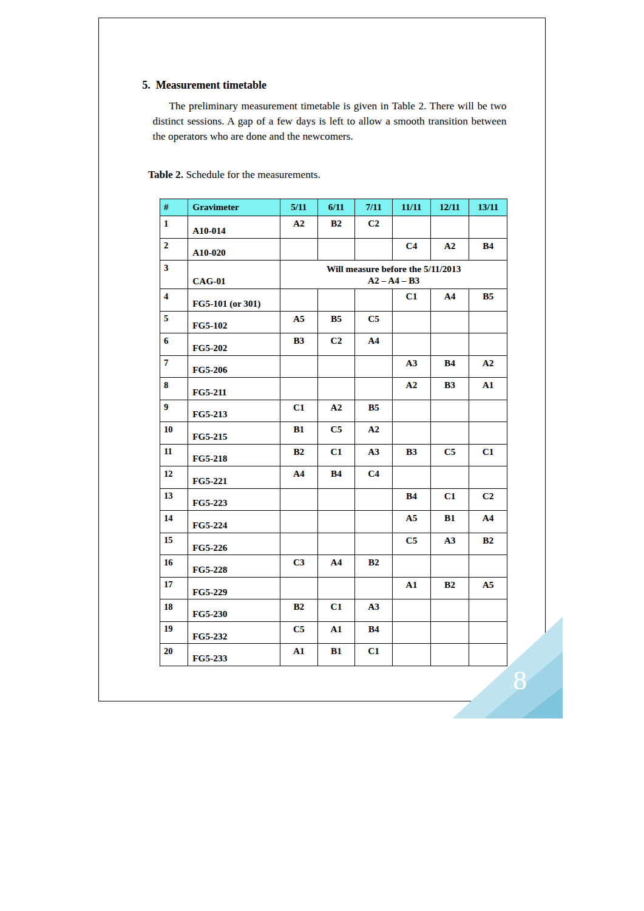5. Measurement timetable
The preliminary measurement timetable is given in Table 2. There will be two distinct sessions. A gap of a few days is left to allow a smooth transition between the operators who are done and the newcomers.
Table 2. Schedule for the measurements.
| # | Gravimeter | 5/11 | 6/11 | 7/11 | 11/11 | 12/11 | 13/11 |
| --- | --- | --- | --- | --- | --- | --- | --- |
| 1 | A10-014 | A2 | B2 | C2 | | | |
| 2 | A10-020 | | | | C4 | A2 | B4 |
| 3 | CAG-01 | Will measure before the 5/11/2013 A2 – A4 – B3 |
| 4 | FG5-101 (or 301) | | | | C1 | A4 | B5 |
| 5 | FG5-102 | A5 | B5 | C5 | | | |
| 6 | FG5-202 | B3 | C2 | A4 | | | |
| 7 | FG5-206 | | | | A3 | B4 | A2 |
| 8 | FG5-211 | | | | A2 | B3 | A1 |
| 9 | FG5-213 | C1 | A2 | B5 | | | |
| 10 | FG5-215 | B1 | C5 | A2 | | | |
| 11 | FG5-218 | B2 | C1 | A3 | B3 | C5 | C1 |
| 12 | FG5-221 | A4 | B4 | C4 | | | |
| 13 | FG5-223 | | | | B4 | C1 | C2 |
| 14 | FG5-224 | | | | A5 | B1 | A4 |
| 15 | FG5-226 | | | | C5 | A3 | B2 |
| 16 | FG5-228 | C3 | A4 | B2 | | | |
| 17 | FG5-229 | | | | A1 | B2 | A5 |
| 18 | FG5-230 | B2 | C1 | A3 | | | |
| 19 | FG5-232 | C5 | A1 | B4 | | | |
| 20 | FG5-233 | A1 | B1 | C1 | | | |
8